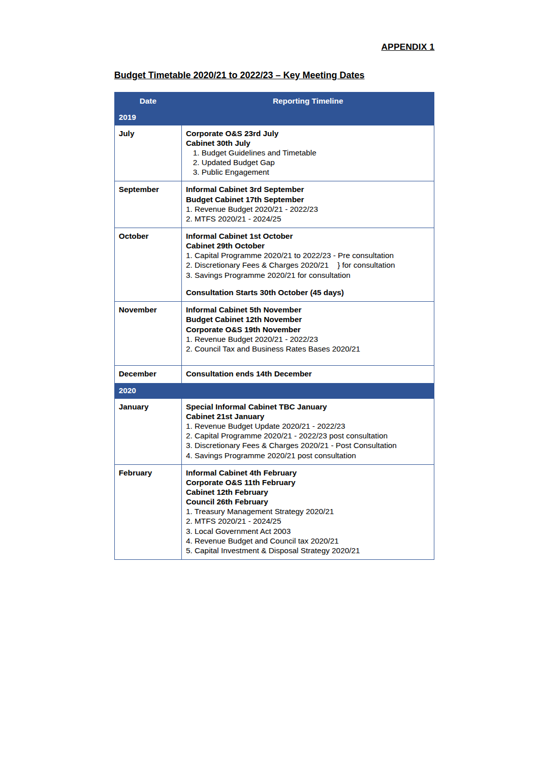APPENDIX 1
Budget Timetable 2020/21 to 2022/23 – Key Meeting Dates
| Date | Reporting Timeline |
| --- | --- |
| 2019 | |
| July | Corporate O&S 23rd July Cabinet 30th July 1. Budget Guidelines and Timetable 2. Updated Budget Gap 3. Public Engagement |
| September | Informal Cabinet 3rd September Budget Cabinet 17th September 1. Revenue Budget 2020/21 - 2022/23 2. MTFS 2020/21 - 2024/25 |
| October | Informal Cabinet 1st October Cabinet 29th October 1. Capital Programme 2020/21 to 2022/23 - Pre consultation 2. Discretionary Fees & Charges 2020/21 } for consultation 3. Savings Programme 2020/21 for consultation Consultation Starts 30th October (45 days) |
| November | Informal Cabinet 5th November Budget Cabinet 12th November Corporate O&S 19th November 1. Revenue Budget 2020/21 - 2022/23 2. Council Tax and Business Rates Bases 2020/21 |
| December | Consultation ends 14th December |
| 2020 | |
| January | Special Informal Cabinet TBC January Cabinet 21st January 1. Revenue Budget Update 2020/21 - 2022/23 2. Capital Programme 2020/21 - 2022/23 post consultation 3. Discretionary Fees & Charges 2020/21 - Post Consultation 4. Savings Programme 2020/21 post consultation |
| February | Informal Cabinet 4th February Corporate O&S 11th February Cabinet 12th February Council 26th February 1. Treasury Management Strategy 2020/21 2. MTFS 2020/21 - 2024/25 3. Local Government Act 2003 4. Revenue Budget and Council tax 2020/21 5. Capital Investment & Disposal Strategy 2020/21 |